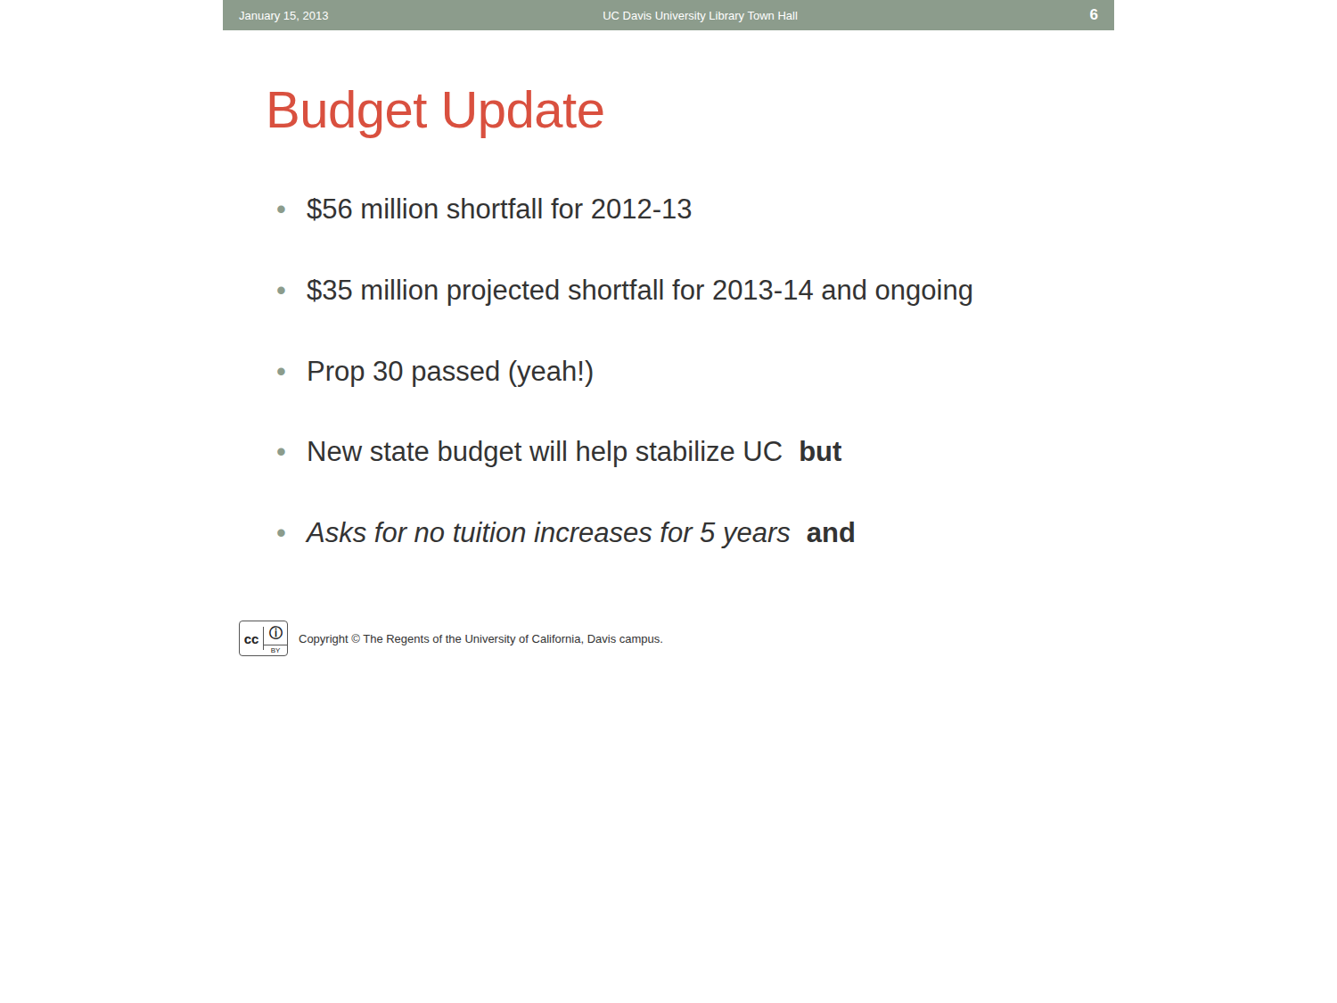January 15, 2013 UC Davis University Library Town Hall 6
Budget Update
$56 million shortfall for 2012-13
$35 million projected shortfall for 2013-14 and ongoing
Prop 30 passed (yeah!)
New state budget will help stabilize UC but
Asks for no tuition increases for 5 years and
cc ⓘ BY Copyright © The Regents of the University of California, Davis campus.